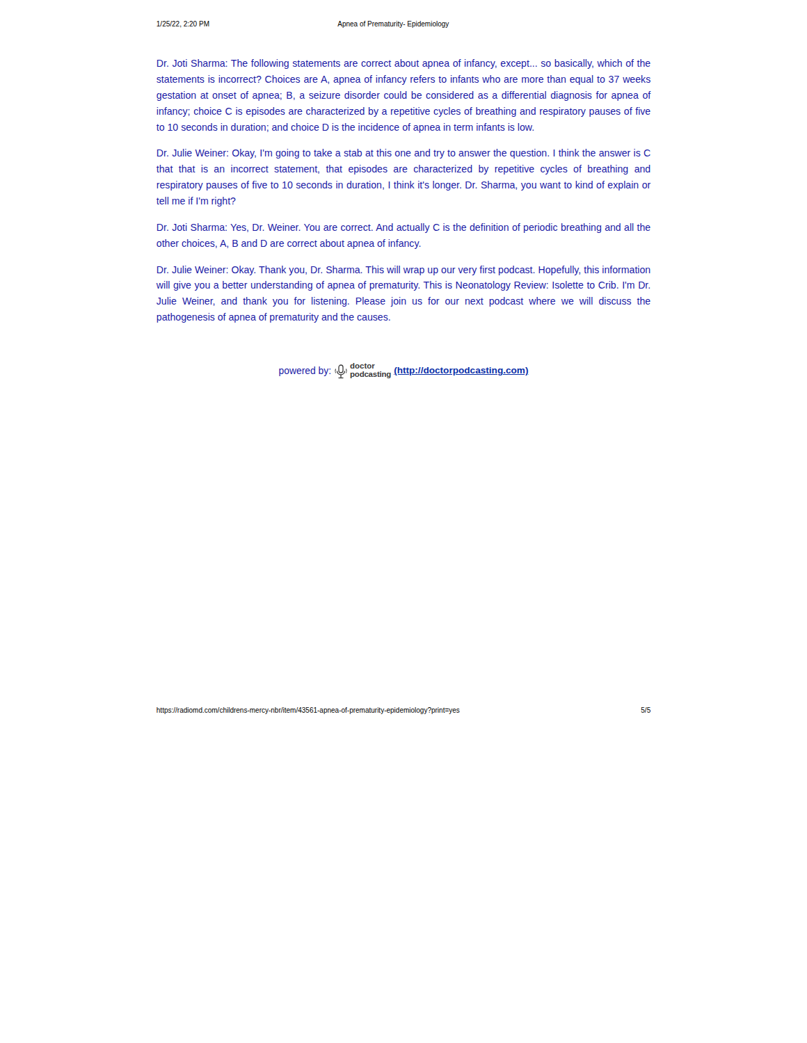1/25/22, 2:20 PM
Apnea of Prematurity- Epidemiology
Dr. Joti Sharma: The following statements are correct about apnea of infancy, except... so basically, which of the statements is incorrect? Choices are A, apnea of infancy refers to infants who are more than equal to 37 weeks gestation at onset of apnea; B, a seizure disorder could be considered as a differential diagnosis for apnea of infancy; choice C is episodes are characterized by a repetitive cycles of breathing and respiratory pauses of five to 10 seconds in duration; and choice D is the incidence of apnea in term infants is low.
Dr. Julie Weiner: Okay, I'm going to take a stab at this one and try to answer the question. I think the answer is C that that is an incorrect statement, that episodes are characterized by repetitive cycles of breathing and respiratory pauses of five to 10 seconds in duration, I think it's longer. Dr. Sharma, you want to kind of explain or tell me if I'm right?
Dr. Joti Sharma: Yes, Dr. Weiner. You are correct. And actually C is the definition of periodic breathing and all the other choices, A, B and D are correct about apnea of infancy.
Dr. Julie Weiner: Okay. Thank you, Dr. Sharma. This will wrap up our very first podcast. Hopefully, this information will give you a better understanding of apnea of prematurity. This is Neonatology Review: Isolette to Crib. I'm Dr. Julie Weiner, and thank you for listening. Please join us for our next podcast where we will discuss the pathogenesis of apnea of prematurity and the causes.
powered by: doctor
podcasting (http://doctorpodcasting.com)
https://radiomd.com/childrens-mercy-nbr/item/43561-apnea-of-prematurity-epidemiology?print=yes
5/5